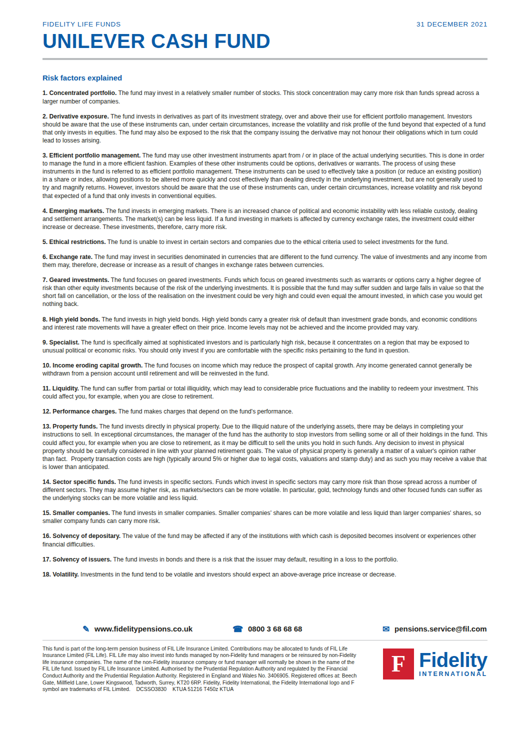Fidelity Life Funds
31 December 2021
Unilever Cash Fund
Risk factors explained
1. Concentrated portfolio. The fund may invest in a relatively smaller number of stocks. This stock concentration may carry more risk than funds spread across a larger number of companies.
2. Derivative exposure. The fund invests in derivatives as part of its investment strategy, over and above their use for efficient portfolio management. Investors should be aware that the use of these instruments can, under certain circumstances, increase the volatility and risk profile of the fund beyond that expected of a fund that only invests in equities. The fund may also be exposed to the risk that the company issuing the derivative may not honour their obligations which in turn could lead to losses arising.
3. Efficient portfolio management. The fund may use other investment instruments apart from / or in place of the actual underlying securities. This is done in order to manage the fund in a more efficient fashion. Examples of these other instruments could be options, derivatives or warrants. The process of using these instruments in the fund is referred to as efficient portfolio management. These instruments can be used to effectively take a position (or reduce an existing position) in a share or index, allowing positions to be altered more quickly and cost effectively than dealing directly in the underlying investment, but are not generally used to try and magnify returns. However, investors should be aware that the use of these instruments can, under certain circumstances, increase volatility and risk beyond that expected of a fund that only invests in conventional equities.
4. Emerging markets. The fund invests in emerging markets. There is an increased chance of political and economic instability with less reliable custody, dealing and settlement arrangements. The market(s) can be less liquid. If a fund investing in markets is affected by currency exchange rates, the investment could either increase or decrease. These investments, therefore, carry more risk.
5. Ethical restrictions. The fund is unable to invest in certain sectors and companies due to the ethical criteria used to select investments for the fund.
6. Exchange rate. The fund may invest in securities denominated in currencies that are different to the fund currency. The value of investments and any income from them may, therefore, decrease or increase as a result of changes in exchange rates between currencies.
7. Geared investments. The fund focuses on geared investments. Funds which focus on geared investments such as warrants or options carry a higher degree of risk than other equity investments because of the risk of the underlying investments. It is possible that the fund may suffer sudden and large falls in value so that the short fall on cancellation, or the loss of the realisation on the investment could be very high and could even equal the amount invested, in which case you would get nothing back.
8. High yield bonds. The fund invests in high yield bonds. High yield bonds carry a greater risk of default than investment grade bonds, and economic conditions and interest rate movements will have a greater effect on their price. Income levels may not be achieved and the income provided may vary.
9. Specialist. The fund is specifically aimed at sophisticated investors and is particularly high risk, because it concentrates on a region that may be exposed to unusual political or economic risks. You should only invest if you are comfortable with the specific risks pertaining to the fund in question.
10. Income eroding capital growth. The fund focuses on income which may reduce the prospect of capital growth. Any income generated cannot generally be withdrawn from a pension account until retirement and will be reinvested in the fund.
11. Liquidity. The fund can suffer from partial or total illiquidity, which may lead to considerable price fluctuations and the inability to redeem your investment. This could affect you, for example, when you are close to retirement.
12. Performance charges. The fund makes charges that depend on the fund's performance.
13. Property funds. The fund invests directly in physical property. Due to the illiquid nature of the underlying assets, there may be delays in completing your instructions to sell. In exceptional circumstances, the manager of the fund has the authority to stop investors from selling some or all of their holdings in the fund. This could affect you, for example when you are close to retirement, as it may be difficult to sell the units you hold in such funds. Any decision to invest in physical property should be carefully considered in line with your planned retirement goals. The value of physical property is generally a matter of a valuer's opinion rather than fact. Property transaction costs are high (typically around 5% or higher due to legal costs, valuations and stamp duty) and as such you may receive a value that is lower than anticipated.
14. Sector specific funds. The fund invests in specific sectors. Funds which invest in specific sectors may carry more risk than those spread across a number of different sectors. They may assume higher risk, as markets/sectors can be more volatile. In particular, gold, technology funds and other focused funds can suffer as the underlying stocks can be more volatile and less liquid.
15. Smaller companies. The fund invests in smaller companies. Smaller companies' shares can be more volatile and less liquid than larger companies' shares, so smaller company funds can carry more risk.
16. Solvency of depositary. The value of the fund may be affected if any of the institutions with which cash is deposited becomes insolvent or experiences other financial difficulties.
17. Solvency of issuers. The fund invests in bonds and there is a risk that the issuer may default, resulting in a loss to the portfolio.
18. Volatility. Investments in the fund tend to be volatile and investors should expect an above-average price increase or decrease.
✎www.fidelitypensions.co.uk
☎0800 3 68 68 68
✉pensions.service@fil.com
This fund is part of the long-term pension business of FIL Life Insurance Limited. Contributions may be allocated to funds of FIL Life Insurance Limited (FIL Life). FIL Life may also invest into funds managed by non-Fidelity fund managers or be reinsured by non-Fidelity life insurance companies. The name of the non-Fidelity insurance company or fund manager will normally be shown in the name of the FIL Life fund. Issued by FIL Life Insurance Limited. Authorised by the Prudential Regulation Authority and regulated by the Financial Conduct Authority and the Prudential Regulation Authority. Registered in England and Wales No. 3406905. Registered offices at: Beech Gate, Millfield Lane, Lower Kingswood, Tadworth, Surrey, KT20 6RP. Fidelity, Fidelity International, the Fidelity International logo and F symbol are trademarks of FIL Limited. DCSSO3830 KTUA 51216 T450z KTUA
F
Fidelity INTERNATIONAL